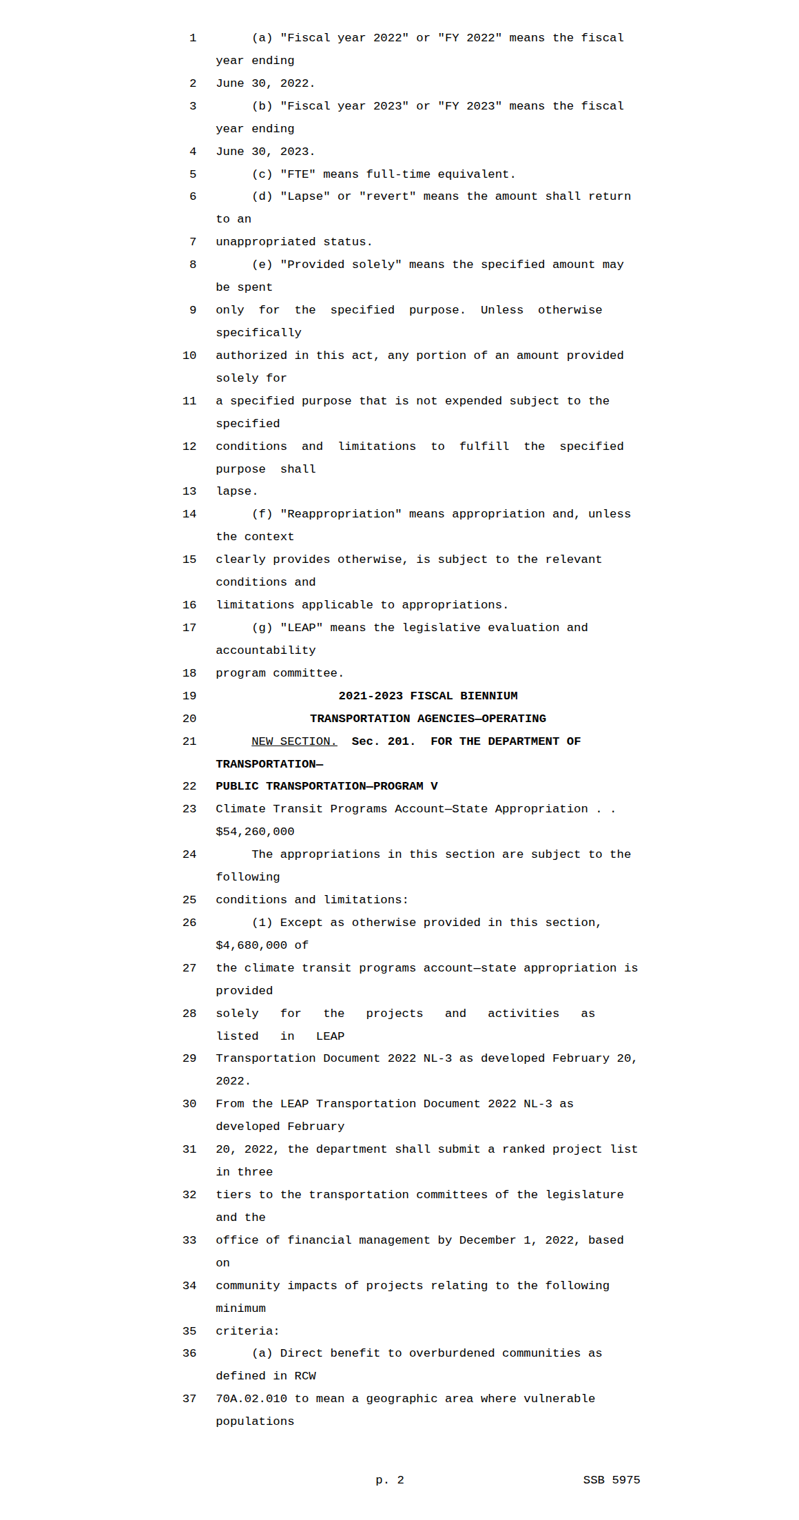1 (a) "Fiscal year 2022" or "FY 2022" means the fiscal year ending
2 June 30, 2022.
3 (b) "Fiscal year 2023" or "FY 2023" means the fiscal year ending
4 June 30, 2023.
5 (c) "FTE" means full-time equivalent.
6 (d) "Lapse" or "revert" means the amount shall return to an
7 unappropriated status.
8 (e) "Provided solely" means the specified amount may be spent
9 only for the specified purpose. Unless otherwise specifically
10 authorized in this act, any portion of an amount provided solely for
11 a specified purpose that is not expended subject to the specified
12 conditions and limitations to fulfill the specified purpose shall
13 lapse.
14 (f) "Reappropriation" means appropriation and, unless the context
15 clearly provides otherwise, is subject to the relevant conditions and
16 limitations applicable to appropriations.
17 (g) "LEAP" means the legislative evaluation and accountability
18 program committee.
192021-2023 FISCAL BIENNIUM
20 TRANSPORTATION AGENCIES—OPERATING
21 NEW SECTION. Sec. 201. FOR THE DEPARTMENT OF TRANSPORTATION—
22 PUBLIC TRANSPORTATION—PROGRAM V
23 Climate Transit Programs Account—State Appropriation . . $54,260,000
24 The appropriations in this section are subject to the following
25 conditions and limitations:
26 (1) Except as otherwise provided in this section, $4,680,000 of
27 the climate transit programs account—state appropriation is provided
28 solely for the projects and activities as listed in LEAP
29 Transportation Document 2022 NL-3 as developed February 20, 2022.
30 From the LEAP Transportation Document 2022 NL-3 as developed February
3120, 2022, the department shall submit a ranked project list in three
32 tiers to the transportation committees of the legislature and the
33 office of financial management by December 1, 2022, based on
34 community impacts of projects relating to the following minimum
35 criteria:
36 (a) Direct benefit to overburdened communities as defined in RCW
3770A.02.010 to mean a geographic area where vulnerable populations
p. 2 SSB 5975